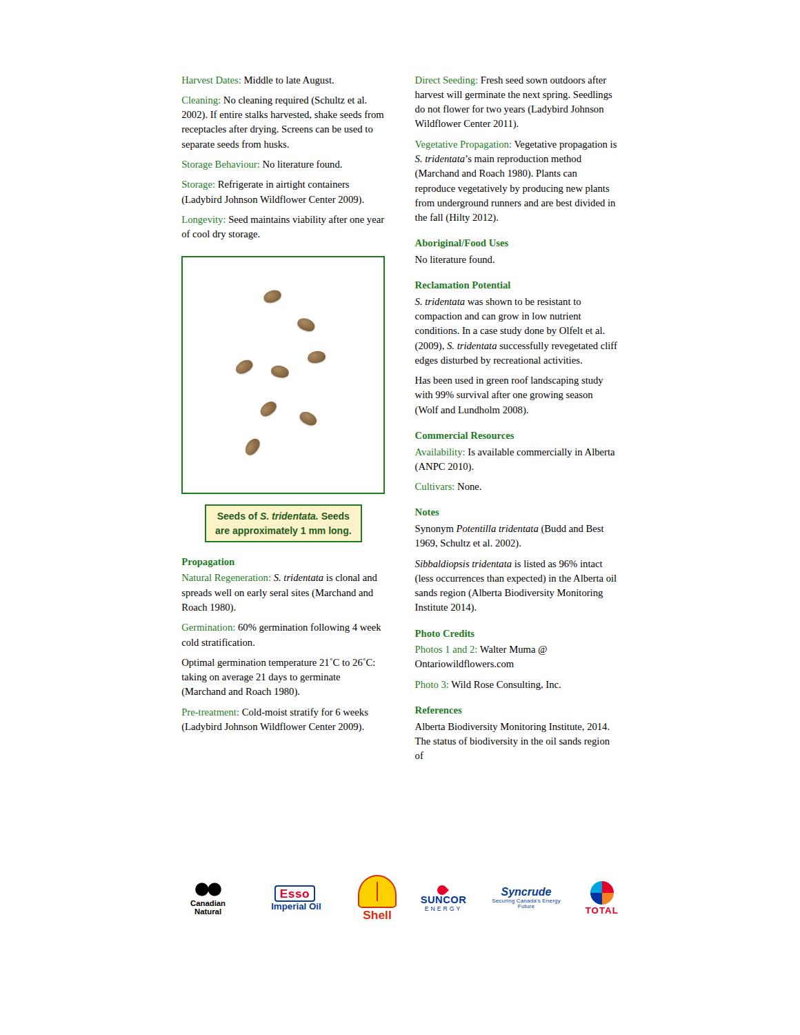Harvest Dates: Middle to late August.
Cleaning: No cleaning required (Schultz et al. 2002). If entire stalks harvested, shake seeds from receptacles after drying. Screens can be used to separate seeds from husks.
Storage Behaviour: No literature found.
Storage: Refrigerate in airtight containers (Ladybird Johnson Wildflower Center 2009).
Longevity: Seed maintains viability after one year of cool dry storage.
Seeds of S. tridentata. Seeds are approximately 1 mm long.
Propagation
Natural Regeneration: S. tridentata is clonal and spreads well on early seral sites (Marchand and Roach 1980).
Germination: 60% germination following 4 week cold stratification.
Optimal germination temperature 21˚C to 26˚C: taking on average 21 days to germinate (Marchand and Roach 1980).
Pre-treatment: Cold-moist stratify for 6 weeks (Ladybird Johnson Wildflower Center 2009).
Direct Seeding: Fresh seed sown outdoors after harvest will germinate the next spring. Seedlings do not flower for two years (Ladybird Johnson Wildflower Center 2011).
Vegetative Propagation: Vegetative propagation is S. tridentata’s main reproduction method (Marchand and Roach 1980). Plants can reproduce vegetatively by producing new plants from underground runners and are best divided in the fall (Hilty 2012).
Aboriginal/Food Uses
No literature found.
Reclamation Potential
S. tridentata was shown to be resistant to compaction and can grow in low nutrient conditions. In a case study done by Olfelt et al. (2009), S. tridentata successfully revegetated cliff edges disturbed by recreational activities.
Has been used in green roof landscaping study with 99% survival after one growing season (Wolf and Lundholm 2008).
Commercial Resources
Availability: Is available commercially in Alberta (ANPC 2010).
Cultivars: None.
Notes
Synonym Potentilla tridentata (Budd and Best 1969, Schultz et al. 2002).
Sibbaldiopsis tridentata is listed as 96% intact (less occurrences than expected) in the Alberta oil sands region (Alberta Biodiversity Monitoring Institute 2014).
Photo Credits
Photos 1 and 2: Walter Muma @ Ontariowildflowers.com
Photo 3: Wild Rose Consulting, Inc.
References
Alberta Biodiversity Monitoring Institute, 2014. The status of biodiversity in the oil sands region of
Canadian Natural
Esso Imperial Oil
Shell
SUNCORENERGY
SyncrudeSecuring Canada's Energy Future
TOTAL